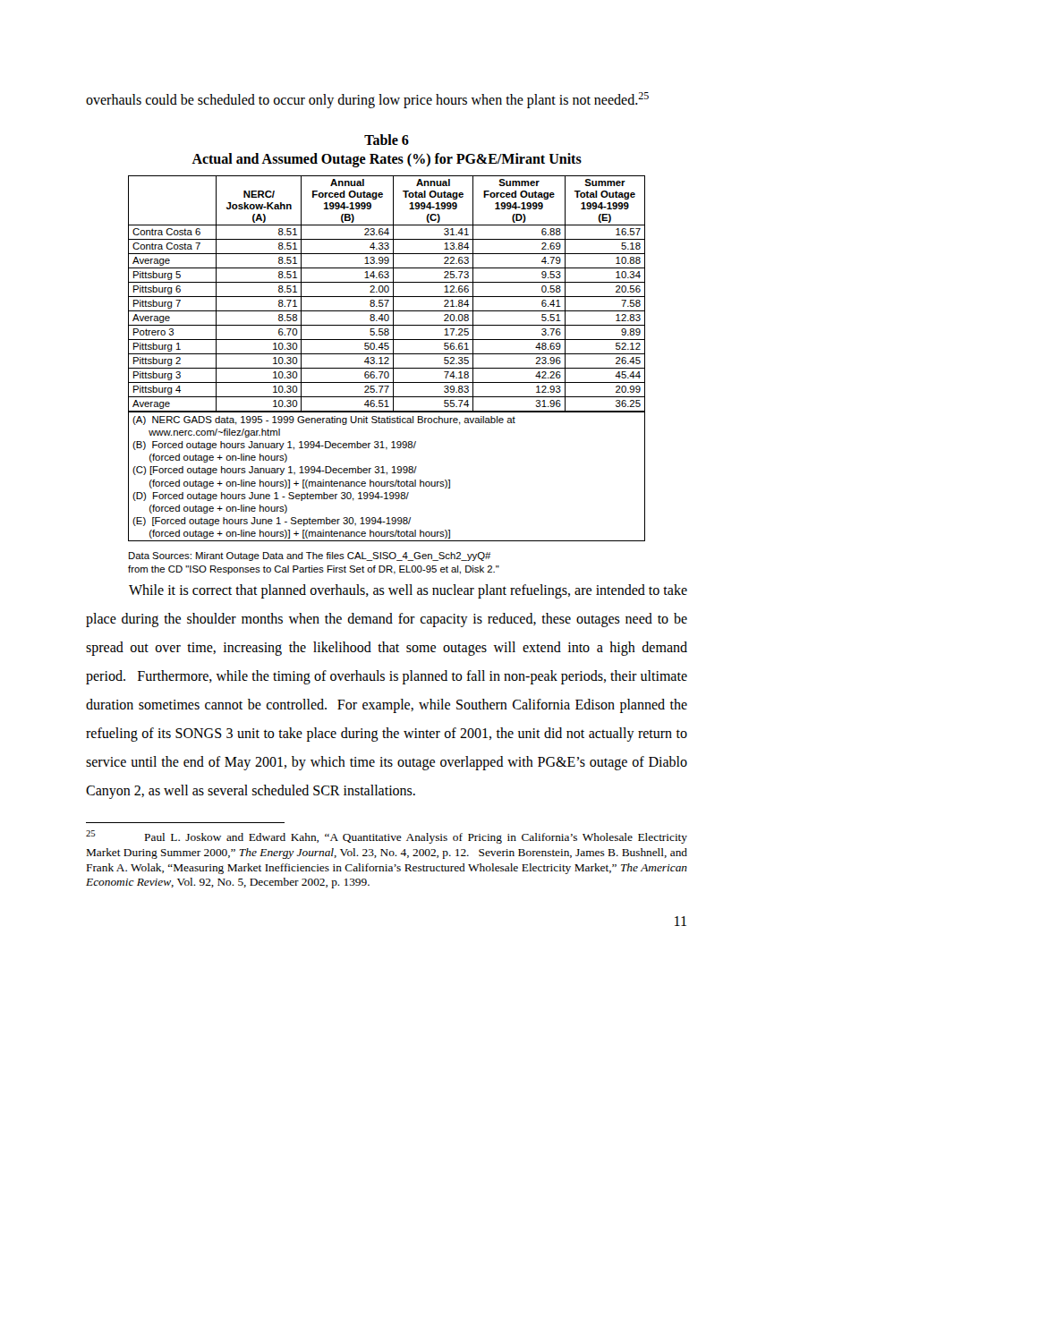overhauls could be scheduled to occur only during low price hours when the plant is not needed.25
Table 6 Actual and Assumed Outage Rates (%) for PG&E/Mirant Units
| | NERC/ Joskow-Kahn (A) | Annual Forced Outage 1994-1999 (B) | Annual Total Outage 1994-1999 (C) | Summer Forced Outage 1994-1999 (D) | Summer Total Outage 1994-1999 (E) |
| --- | --- | --- | --- | --- | --- |
| Contra Costa 6 | 8.51 | 23.64 | 31.41 | 6.88 | 16.57 |
| Contra Costa 7 | 8.51 | 4.33 | 13.84 | 2.69 | 5.18 |
| Average | 8.51 | 13.99 | 22.63 | 4.79 | 10.88 |
| Pittsburg 5 | 8.51 | 14.63 | 25.73 | 9.53 | 10.34 |
| Pittsburg 6 | 8.51 | 2.00 | 12.66 | 0.58 | 20.56 |
| Pittsburg 7 | 8.71 | 8.57 | 21.84 | 6.41 | 7.58 |
| Average | 8.58 | 8.40 | 20.08 | 5.51 | 12.83 |
| Potrero 3 | 6.70 | 5.58 | 17.25 | 3.76 | 9.89 |
| Pittsburg 1 | 10.30 | 50.45 | 56.61 | 48.69 | 52.12 |
| Pittsburg 2 | 10.30 | 43.12 | 52.35 | 23.96 | 26.45 |
| Pittsburg 3 | 10.30 | 66.70 | 74.18 | 42.26 | 45.44 |
| Pittsburg 4 | 10.30 | 25.77 | 39.83 | 12.93 | 20.99 |
| Average | 10.30 | 46.51 | 55.74 | 31.96 | 36.25 |
| (A) NERC GADS data, 1995 - 1999 Generating Unit Statistical Brochure, available at www.nerc.com/~filez/gar.html (B) Forced outage hours January 1, 1994-December 31, 1998/ (forced outage + on-line hours) (C) [Forced outage hours January 1, 1994-December 31, 1998/ (forced outage + on-line hours)] + [(maintenance hours/total hours)] (D) Forced outage hours June 1 - September 30, 1994-1998/ (forced outage + on-line hours) (E) [Forced outage hours June 1 - September 30, 1994-1998/ (forced outage + on-line hours)] + [(maintenance hours/total hours)] |
Data Sources: Mirant Outage Data and The files CAL_SISO_4_Gen_Sch2_yyQ# from the CD "ISO Responses to Cal Parties First Set of DR, EL00-95 et al, Disk 2."
While it is correct that planned overhauls, as well as nuclear plant refuelings, are intended to take place during the shoulder months when the demand for capacity is reduced, these outages need to be spread out over time, increasing the likelihood that some outages will extend into a high demand period. Furthermore, while the timing of overhauls is planned to fall in non-peak periods, their ultimate duration sometimes cannot be controlled. For example, while Southern California Edison planned the refueling of its SONGS 3 unit to take place during the winter of 2001, the unit did not actually return to service until the end of May 2001, by which time its outage overlapped with PG&E’s outage of Diablo Canyon 2, as well as several scheduled SCR installations.
25 Paul L. Joskow and Edward Kahn, “A Quantitative Analysis of Pricing in California’s Wholesale Electricity Market During Summer 2000,” The Energy Journal, Vol. 23, No. 4, 2002, p. 12. Severin Borenstein, James B. Bushnell, and Frank A. Wolak, “Measuring Market Inefficiencies in California’s Restructured Wholesale Electricity Market,” The American Economic Review, Vol. 92, No. 5, December 2002, p. 1399.
11